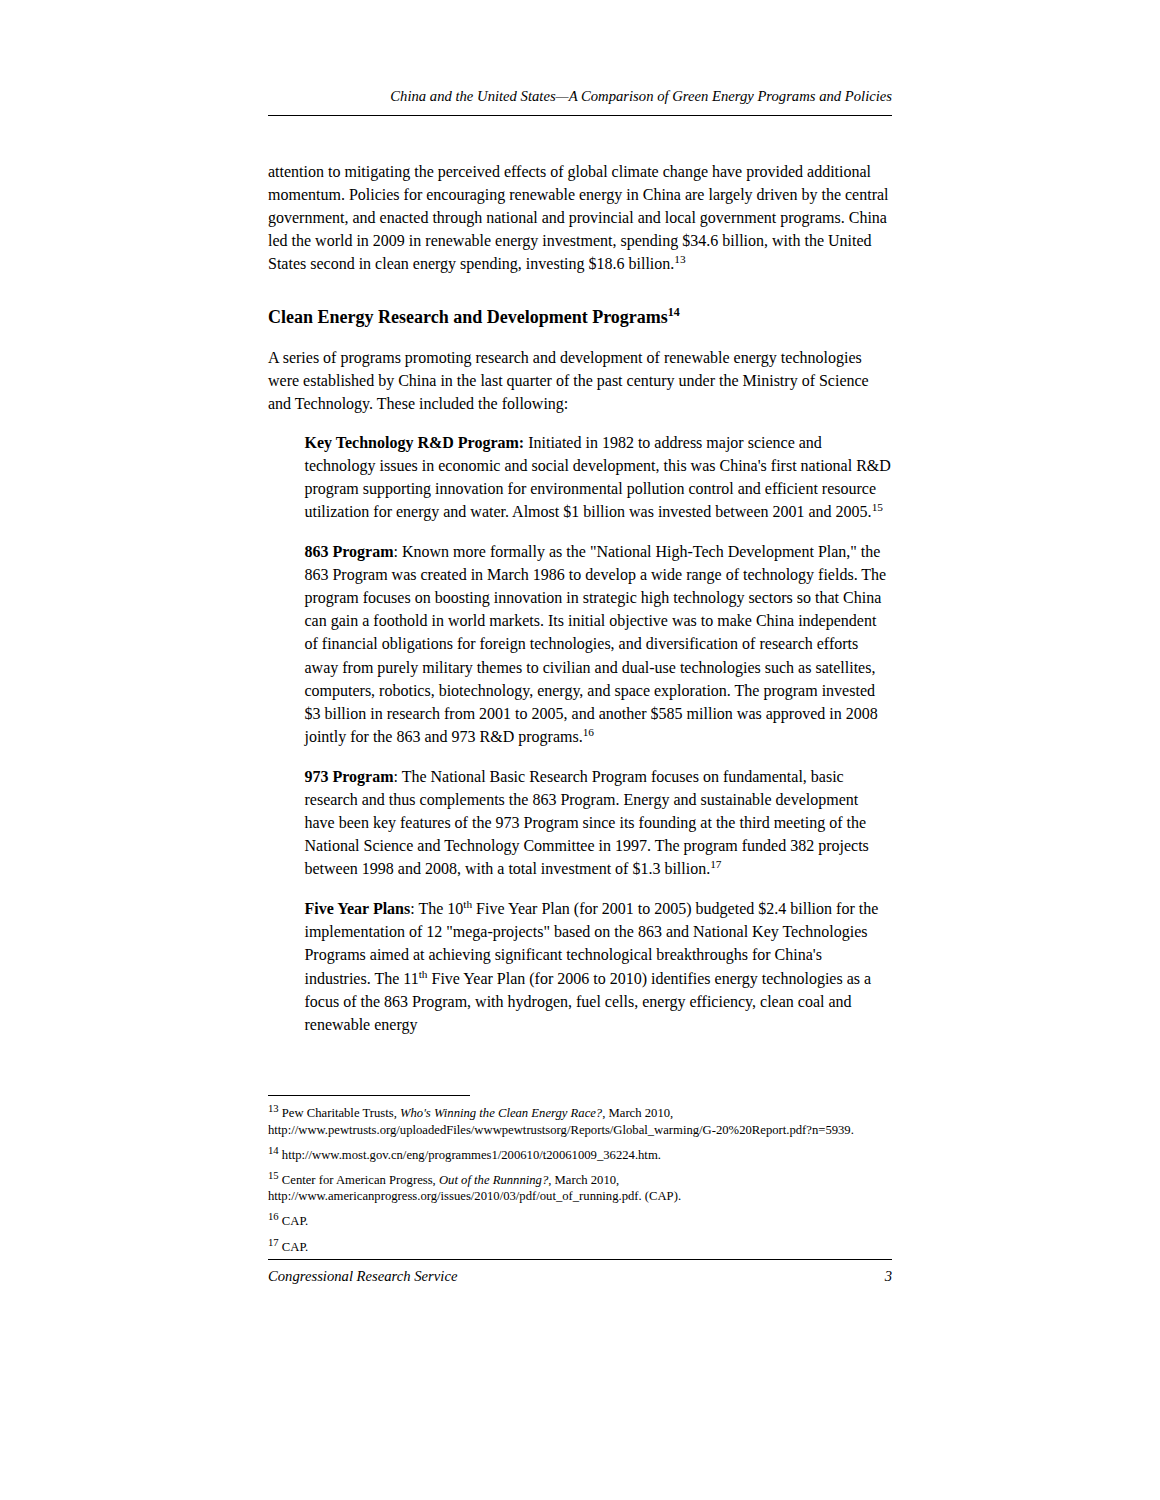China and the United States—A Comparison of Green Energy Programs and Policies
attention to mitigating the perceived effects of global climate change have provided additional momentum. Policies for encouraging renewable energy in China are largely driven by the central government, and enacted through national and provincial and local government programs. China led the world in 2009 in renewable energy investment, spending $34.6 billion, with the United States second in clean energy spending, investing $18.6 billion.13
Clean Energy Research and Development Programs14
A series of programs promoting research and development of renewable energy technologies were established by China in the last quarter of the past century under the Ministry of Science and Technology. These included the following:
Key Technology R&D Program: Initiated in 1982 to address major science and technology issues in economic and social development, this was China's first national R&D program supporting innovation for environmental pollution control and efficient resource utilization for energy and water. Almost $1 billion was invested between 2001 and 2005.15
863 Program: Known more formally as the "National High-Tech Development Plan," the 863 Program was created in March 1986 to develop a wide range of technology fields. The program focuses on boosting innovation in strategic high technology sectors so that China can gain a foothold in world markets. Its initial objective was to make China independent of financial obligations for foreign technologies, and diversification of research efforts away from purely military themes to civilian and dual-use technologies such as satellites, computers, robotics, biotechnology, energy, and space exploration. The program invested $3 billion in research from 2001 to 2005, and another $585 million was approved in 2008 jointly for the 863 and 973 R&D programs.16
973 Program: The National Basic Research Program focuses on fundamental, basic research and thus complements the 863 Program. Energy and sustainable development have been key features of the 973 Program since its founding at the third meeting of the National Science and Technology Committee in 1997. The program funded 382 projects between 1998 and 2008, with a total investment of $1.3 billion.17
Five Year Plans: The 10th Five Year Plan (for 2001 to 2005) budgeted $2.4 billion for the implementation of 12 "mega-projects" based on the 863 and National Key Technologies Programs aimed at achieving significant technological breakthroughs for China's industries. The 11th Five Year Plan (for 2006 to 2010) identifies energy technologies as a focus of the 863 Program, with hydrogen, fuel cells, energy efficiency, clean coal and renewable energy
13 Pew Charitable Trusts, Who's Winning the Clean Energy Race?, March 2010, http://www.pewtrusts.org/uploadedFiles/wwwpewtrustsorg/Reports/Global_warming/G-20%20Report.pdf?n=5939.
14 http://www.most.gov.cn/eng/programmes1/200610/t20061009_36224.htm.
15 Center for American Progress, Out of the Runnning?, March 2010, http://www.americanprogress.org/issues/2010/03/pdf/out_of_running.pdf. (CAP).
16 CAP.
17 CAP.
Congressional Research Service 3